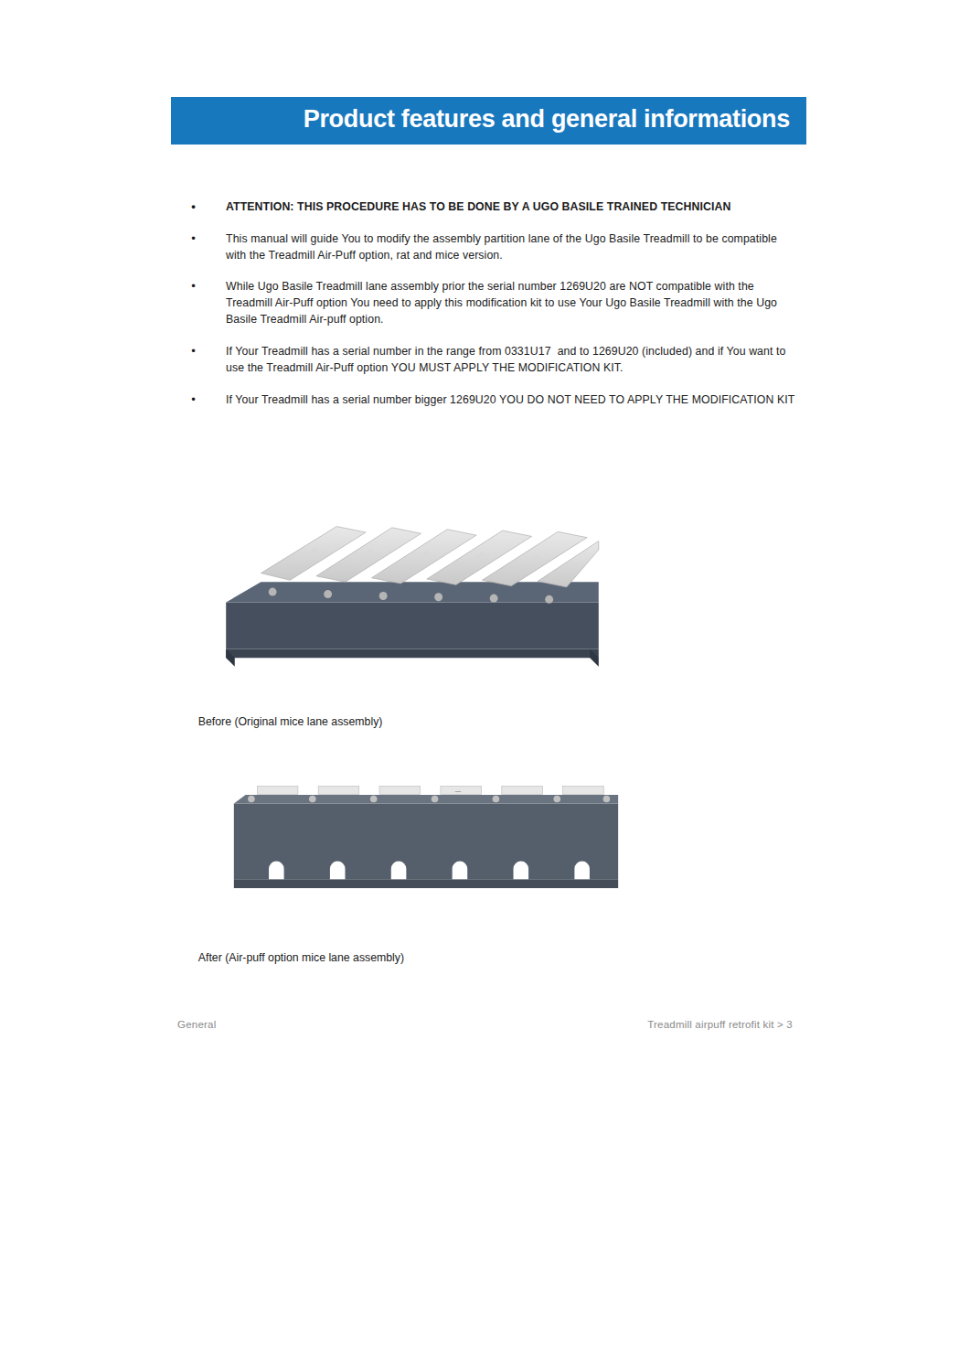Product features and general informations
ATTENTION: THIS PROCEDURE HAS TO BE DONE BY A UGO BASILE TRAINED TECHNICIAN
This manual will guide You to modify the assembly partition lane of the Ugo Basile Treadmill to be compatible with the Treadmill Air-Puff option, rat and mice version.
While Ugo Basile Treadmill lane assembly prior the serial number 1269U20 are NOT compatible with the Treadmill Air-Puff option You need to apply this modification kit to use Your Ugo Basile Treadmill with the Ugo Basile Treadmill Air-puff option.
If Your Treadmill has a serial number in the range from 0331U17 and to 1269U20 (included) and if You want to use the Treadmill Air-Puff option YOU MUST APPLY THE MODIFICATION KIT.
If Your Treadmill has a serial number bigger 1269U20 YOU DO NOT NEED TO APPLY THE MODIFICATION KIT
Before (Original mice lane assembly)
After (Air-puff option mice lane assembly)
General Treadmill airpuff retrofit kit > 3